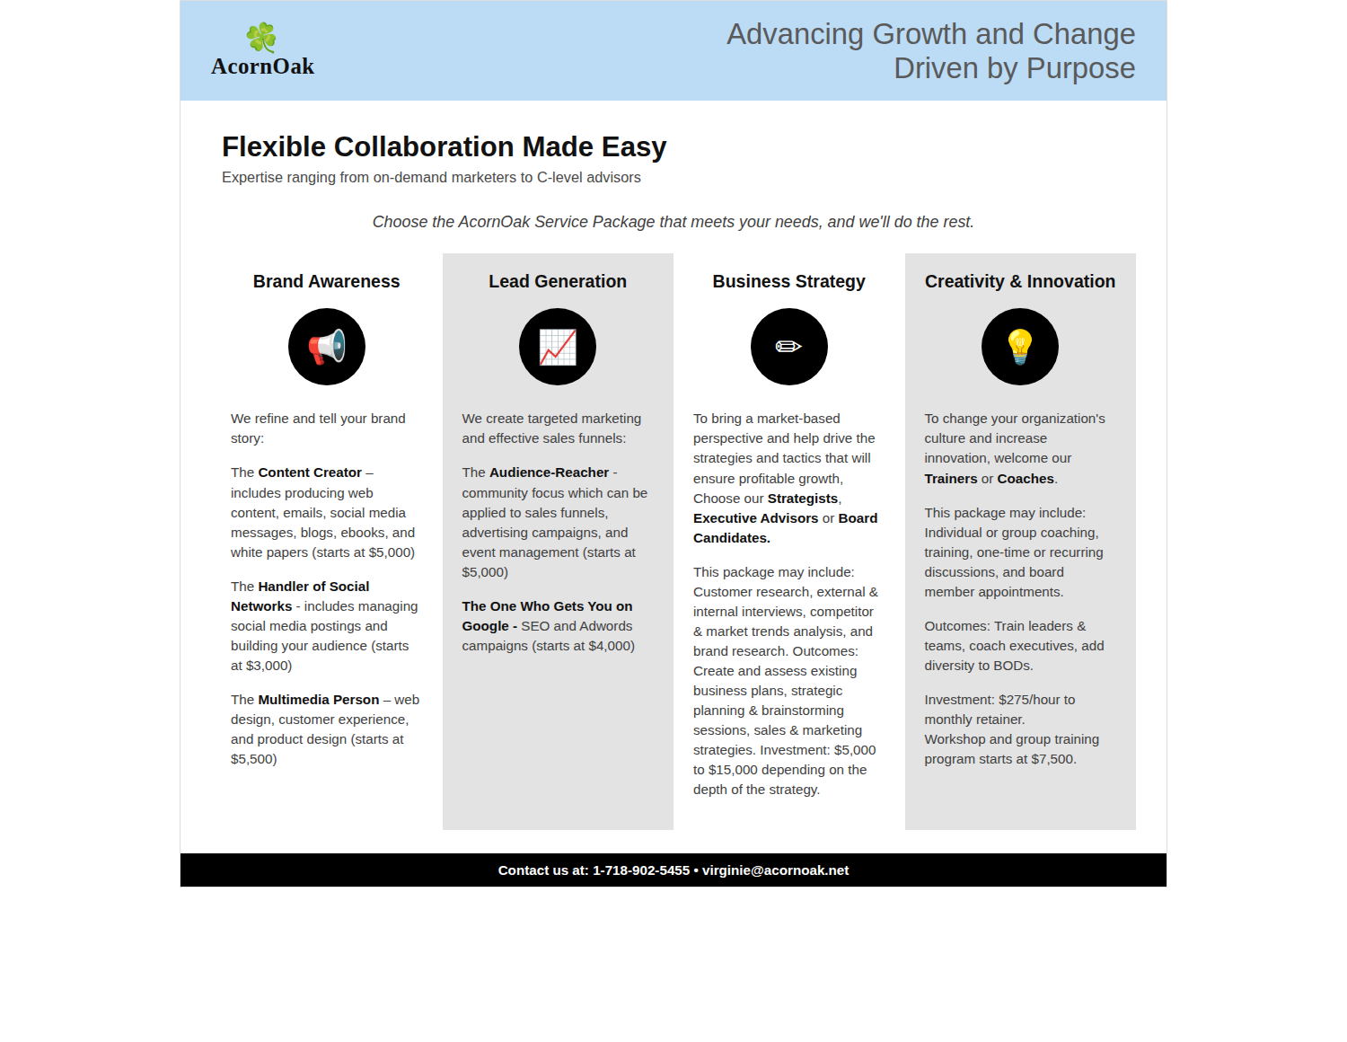🍀 AcornOak
Advancing Growth and Change
Driven by Purpose
Flexible Collaboration Made Easy
Expertise ranging from on-demand marketers to C-level advisors
Choose the AcornOak Service Package that meets your needs, and we'll do the rest.
Brand Awareness
📢
We refine and tell your brand story:
The Content Creator – includes producing web content, emails, social media messages, blogs, ebooks, and white papers (starts at $5,000)
The Handler of Social Networks - includes managing social media postings and building your audience (starts at $3,000)
The Multimedia Person – web design, customer experience, and product design (starts at $5,500)
Lead Generation
📈
We create targeted marketing and effective sales funnels:
The Audience-Reacher - community focus which can be applied to sales funnels, advertising campaigns, and event management (starts at $5,000)
The One Who Gets You on Google - SEO and Adwords campaigns (starts at $4,000)
Business Strategy
✏
To bring a market-based perspective and help drive the strategies and tactics that will ensure profitable growth,
Choose our Strategists, Executive Advisors or Board Candidates.
This package may include: Customer research, external & internal interviews, competitor & market trends analysis, and brand research. Outcomes: Create and assess existing business plans, strategic planning & brainstorming sessions, sales & marketing strategies. Investment: $5,000 to $15,000 depending on the depth of the strategy.
Creativity & Innovation
💡
To change your organization's culture and increase innovation, welcome our Trainers or Coaches.
This package may include: Individual or group coaching, training, one-time or recurring discussions, and board member appointments.
Outcomes: Train leaders & teams, coach executives, add diversity to BODs.
Investment: $275/hour to monthly retainer.
Workshop and group training program starts at $7,500.
Contact us at: 1-718-902-5455 • virginie@acornoak.net